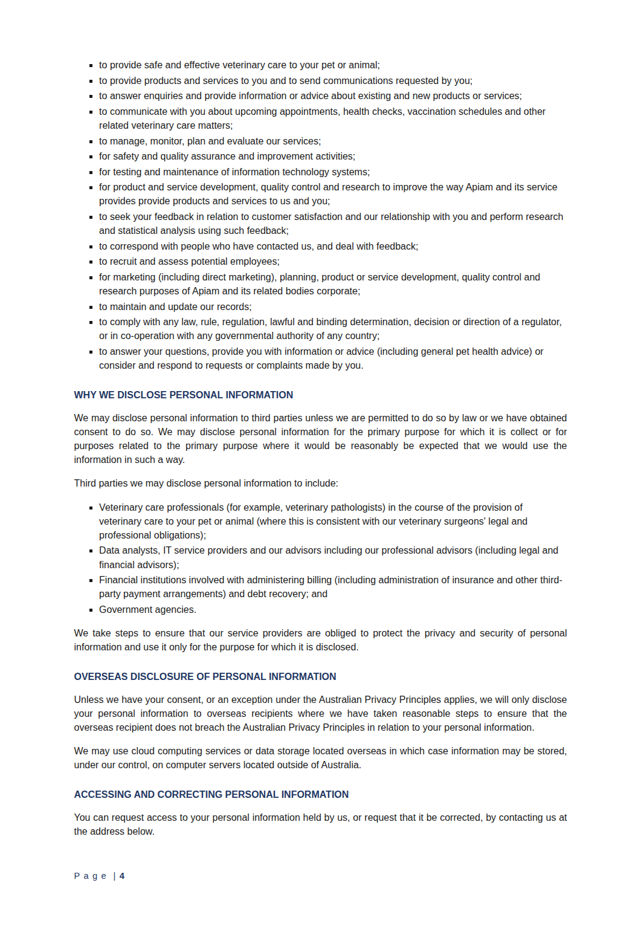to provide safe and effective veterinary care to your pet or animal;
to provide products and services to you and to send communications requested by you;
to answer enquiries and provide information or advice about existing and new products or services;
to communicate with you about upcoming appointments, health checks, vaccination schedules and other related veterinary care matters;
to manage, monitor, plan and evaluate our services;
for safety and quality assurance and improvement activities;
for testing and maintenance of information technology systems;
for product and service development, quality control and research to improve the way Apiam and its service provides provide products and services to us and you;
to seek your feedback in relation to customer satisfaction and our relationship with you and perform research and statistical analysis using such feedback;
to correspond with people who have contacted us, and deal with feedback;
to recruit and assess potential employees;
for marketing (including direct marketing), planning, product or service development, quality control and research purposes of Apiam and its related bodies corporate;
to maintain and update our records;
to comply with any law, rule, regulation, lawful and binding determination, decision or direction of a regulator, or in co-operation with any governmental authority of any country;
to answer your questions, provide you with information or advice (including general pet health advice) or consider and respond to requests or complaints made by you.
Why we disclose personal information
We may disclose personal information to third parties unless we are permitted to do so by law or we have obtained consent to do so. We may disclose personal information for the primary purpose for which it is collect or for purposes related to the primary purpose where it would be reasonably be expected that we would use the information in such a way.
Third parties we may disclose personal information to include:
Veterinary care professionals (for example, veterinary pathologists) in the course of the provision of veterinary care to your pet or animal (where this is consistent with our veterinary surgeons' legal and professional obligations);
Data analysts, IT service providers and our advisors including our professional advisors (including legal and financial advisors);
Financial institutions involved with administering billing (including administration of insurance and other third-party payment arrangements) and debt recovery; and
Government agencies.
We take steps to ensure that our service providers are obliged to protect the privacy and security of personal information and use it only for the purpose for which it is disclosed.
Overseas disclosure of personal information
Unless we have your consent, or an exception under the Australian Privacy Principles applies, we will only disclose your personal information to overseas recipients where we have taken reasonable steps to ensure that the overseas recipient does not breach the Australian Privacy Principles in relation to your personal information.
We may use cloud computing services or data storage located overseas in which case information may be stored, under our control, on computer servers located outside of Australia.
Accessing and correcting personal information
You can request access to your personal information held by us, or request that it be corrected, by contacting us at the address below.
P a g e | 4